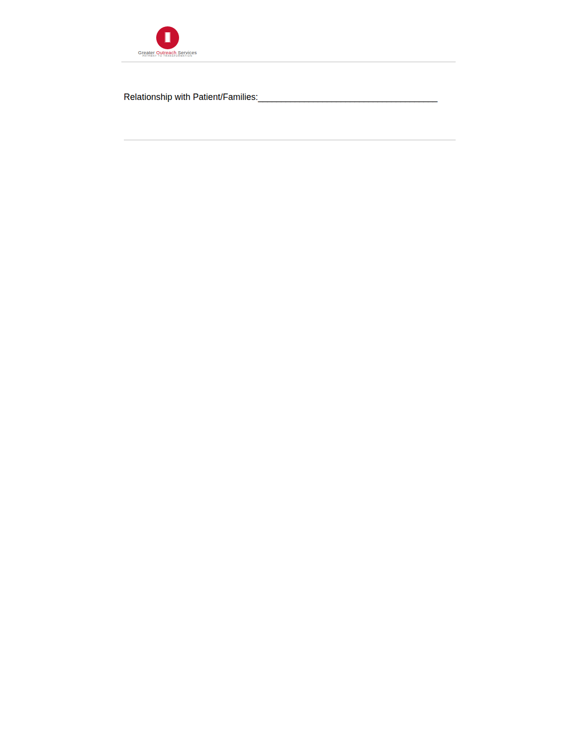Greater Outreach Services
PATHWAY TO TRANSFORMATION
Relationship with Patient/Families:_______________________________________